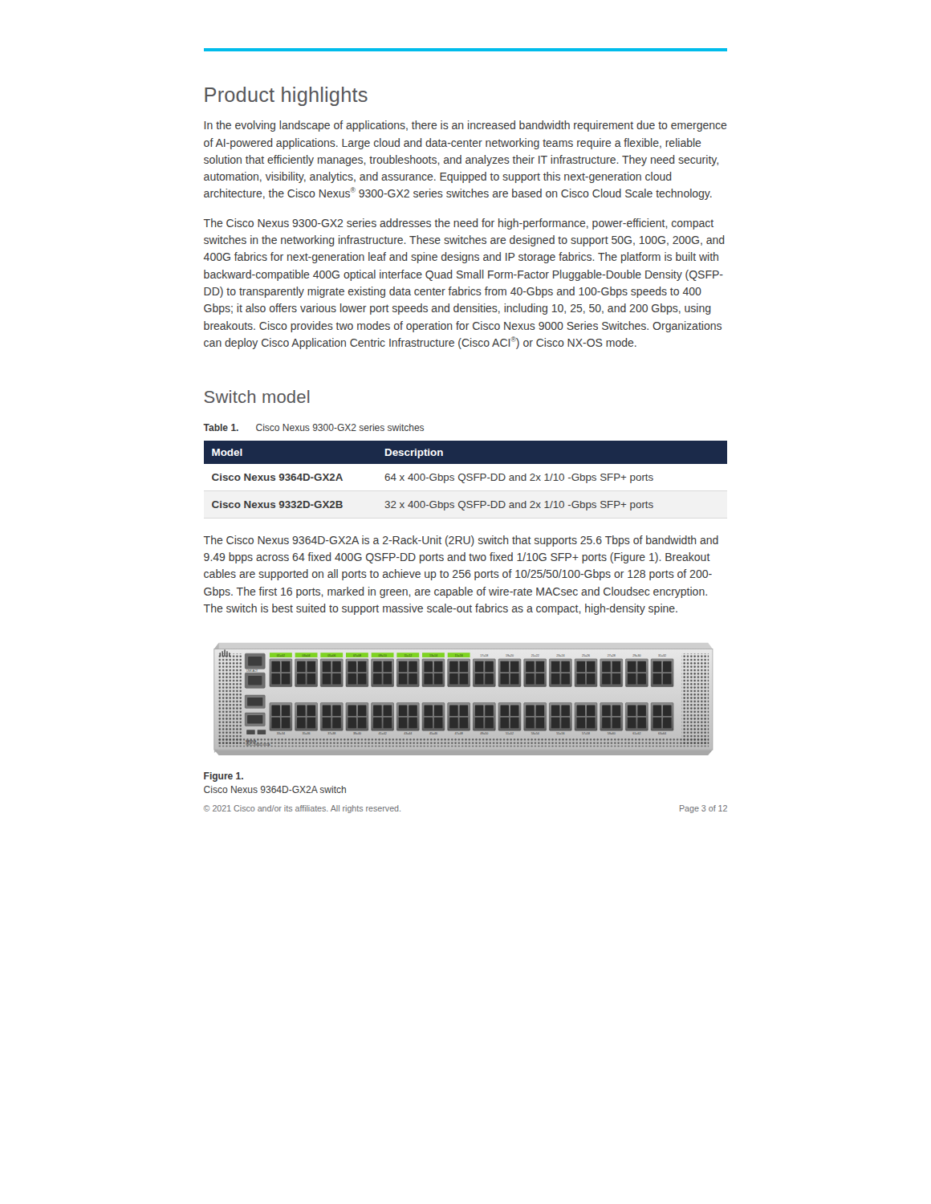Product highlights
In the evolving landscape of applications, there is an increased bandwidth requirement due to emergence of AI-powered applications. Large cloud and data-center networking teams require a flexible, reliable solution that efficiently manages, troubleshoots, and analyzes their IT infrastructure. They need security, automation, visibility, analytics, and assurance. Equipped to support this next-generation cloud architecture, the Cisco Nexus® 9300-GX2 series switches are based on Cisco Cloud Scale technology.
The Cisco Nexus 9300-GX2 series addresses the need for high-performance, power-efficient, compact switches in the networking infrastructure. These switches are designed to support 50G, 100G, 200G, and 400G fabrics for next-generation leaf and spine designs and IP storage fabrics. The platform is built with backward-compatible 400G optical interface Quad Small Form-Factor Pluggable-Double Density (QSFP-DD) to transparently migrate existing data center fabrics from 40-Gbps and 100-Gbps speeds to 400 Gbps; it also offers various lower port speeds and densities, including 10, 25, 50, and 200 Gbps, using breakouts. Cisco provides two modes of operation for Cisco Nexus 9000 Series Switches. Organizations can deploy Cisco Application Centric Infrastructure (Cisco ACI®) or Cisco NX-OS mode.
Switch model
Table 1. Cisco Nexus 9300-GX2 series switches
| Model | Description |
| --- | --- |
| Cisco Nexus 9364D-GX2A | 64 x 400-Gbps QSFP-DD and 2x 1/10 -Gbps SFP+ ports |
| Cisco Nexus 9332D-GX2B | 32 x 400-Gbps QSFP-DD and 2x 1/10 -Gbps SFP+ ports |
The Cisco Nexus 9364D-GX2A is a 2-Rack-Unit (2RU) switch that supports 25.6 Tbps of bandwidth and 9.49 bpps across 64 fixed 400G QSFP-DD ports and two fixed 1/10G SFP+ ports (Figure 1). Breakout cables are supported on all ports to achieve up to 256 ports of 10/25/50/100-Gbps or 128 ports of 200-Gbps. The first 16 ports, marked in green, are capable of wire-rate MACsec and Cloudsec encryption. The switch is best suited to support massive scale-out fabrics as a compact, high-density spine.
LNK ACT NEXUS N9K-C9364D-GX2A 01=02 03=04 05=06 07=08 09=10 11=12 13=14 15=16 17=18 19=20 21=22 23=24 25=26 27=28 29=30 31=32 33=34 35=36 37=38 39=40 41=42 43=44 45=46 47=48 49=50 51=52 53=54 55=56 57=58 59=60 61=62 63=64
Figure 1. Cisco Nexus 9364D-GX2A switch
© 2021 Cisco and/or its affiliates. All rights reserved. Page 3 of 12